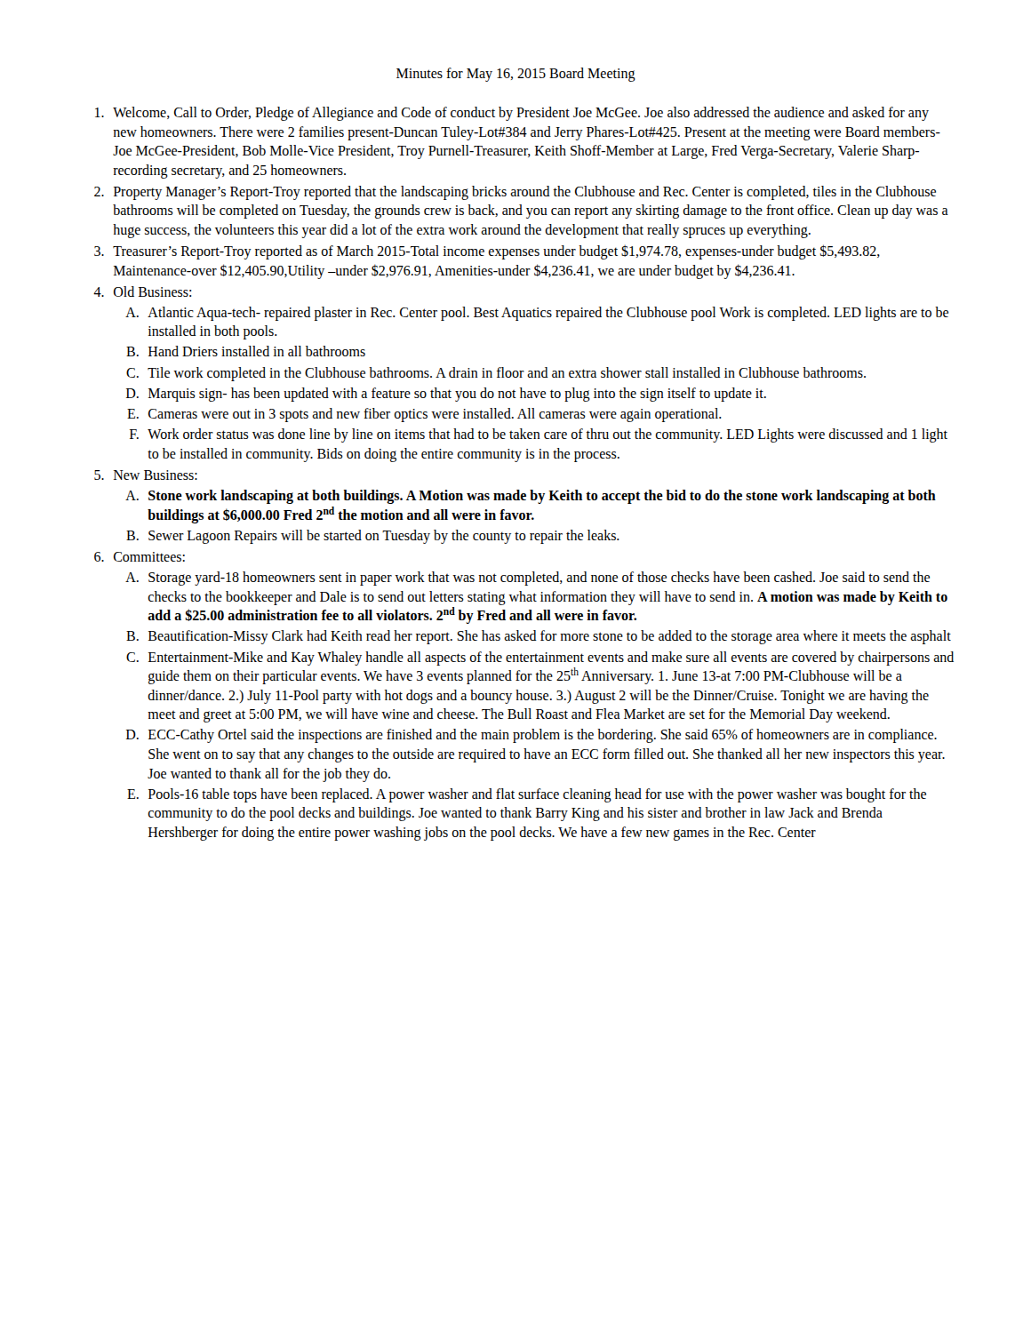Minutes for May 16, 2015 Board Meeting
Welcome, Call to Order, Pledge of Allegiance and Code of conduct by President Joe McGee. Joe also addressed the audience and asked for any new homeowners. There were 2 families present-Duncan Tuley-Lot#384 and Jerry Phares-Lot#425. Present at the meeting were Board members-Joe McGee-President, Bob Molle-Vice President, Troy Purnell-Treasurer, Keith Shoff-Member at Large, Fred Verga-Secretary, Valerie Sharp-recording secretary, and 25 homeowners.
Property Manager’s Report-Troy reported that the landscaping bricks around the Clubhouse and Rec. Center is completed, tiles in the Clubhouse bathrooms will be completed on Tuesday, the grounds crew is back, and you can report any skirting damage to the front office. Clean up day was a huge success, the volunteers this year did a lot of the extra work around the development that really spruces up everything.
Treasurer’s Report-Troy reported as of March 2015-Total income expenses under budget $1,974.78, expenses-under budget $5,493.82, Maintenance-over $12,405.90,Utility –under $2,976.91, Amenities-under $4,236.41, we are under budget by $4,236.41.
Old Business:
Atlantic Aqua-tech- repaired plaster in Rec. Center pool. Best Aquatics repaired the Clubhouse pool Work is completed. LED lights are to be installed in both pools.
Hand Driers installed in all bathrooms
Tile work completed in the Clubhouse bathrooms. A drain in floor and an extra shower stall installed in Clubhouse bathrooms.
Marquis sign- has been updated with a feature so that you do not have to plug into the sign itself to update it.
Cameras were out in 3 spots and new fiber optics were installed. All cameras were again operational.
Work order status was done line by line on items that had to be taken care of thru out the community. LED Lights were discussed and 1 light to be installed in community. Bids on doing the entire community is in the process.
New Business:
Stone work landscaping at both buildings. A Motion was made by Keith to accept the bid to do the stone work landscaping at both buildings at $6,000.00 Fred 2nd the motion and all were in favor.
Sewer Lagoon Repairs will be started on Tuesday by the county to repair the leaks.
Committees:
Storage yard-18 homeowners sent in paper work that was not completed, and none of those checks have been cashed. Joe said to send the checks to the bookkeeper and Dale is to send out letters stating what information they will have to send in. A motion was made by Keith to add a $25.00 administration fee to all violators. 2nd by Fred and all were in favor.
Beautification-Missy Clark had Keith read her report. She has asked for more stone to be added to the storage area where it meets the asphalt
Entertainment-Mike and Kay Whaley handle all aspects of the entertainment events and make sure all events are covered by chairpersons and guide them on their particular events. We have 3 events planned for the 25th Anniversary. 1. June 13-at 7:00 PM-Clubhouse will be a dinner/dance. 2.) July 11-Pool party with hot dogs and a bouncy house. 3.) August 2 will be the Dinner/Cruise. Tonight we are having the meet and greet at 5:00 PM, we will have wine and cheese. The Bull Roast and Flea Market are set for the Memorial Day weekend.
ECC-Cathy Ortel said the inspections are finished and the main problem is the bordering. She said 65% of homeowners are in compliance. She went on to say that any changes to the outside are required to have an ECC form filled out. She thanked all her new inspectors this year. Joe wanted to thank all for the job they do.
Pools-16 table tops have been replaced. A power washer and flat surface cleaning head for use with the power washer was bought for the community to do the pool decks and buildings. Joe wanted to thank Barry King and his sister and brother in law Jack and Brenda Hershberger for doing the entire power washing jobs on the pool decks. We have a few new games in the Rec. Center